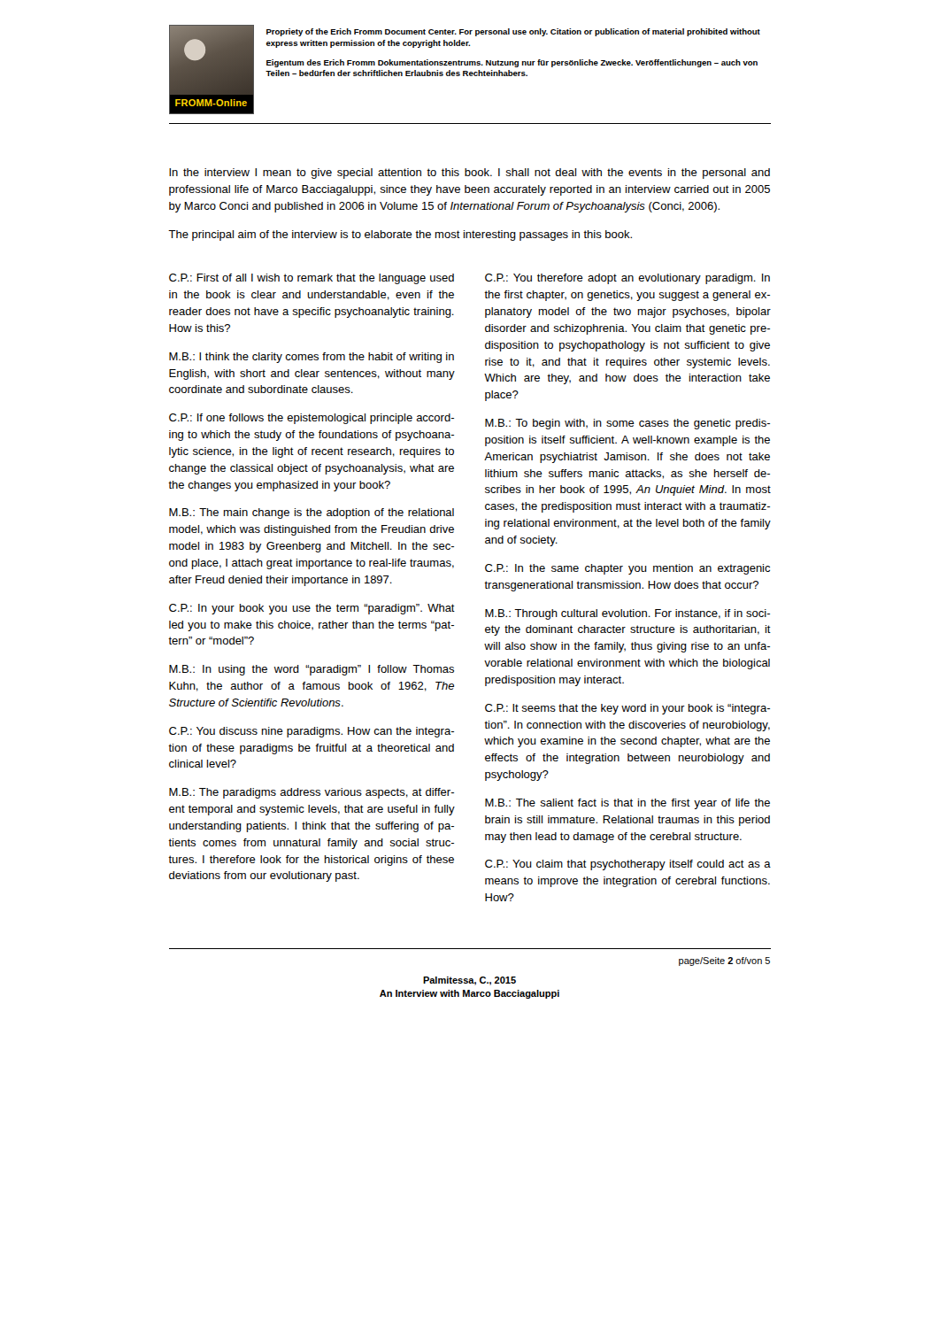FROMM-Online
Propriety of the Erich Fromm Document Center. For personal use only. Citation or publication of material prohibited without express written permission of the copyright holder.
Eigentum des Erich Fromm Dokumentationszentrums. Nutzung nur für persönliche Zwecke. Veröffentlichungen – auch von Teilen – bedürfen der schriftlichen Erlaubnis des Rechteinhabers.
In the interview I mean to give special attention to this book. I shall not deal with the events in the personal and professional life of Marco Bacciagaluppi, since they have been accurately reported in an interview carried out in 2005 by Marco Conci and published in 2006 in Volume 15 of International Forum of Psychoanalysis (Conci, 2006).
The principal aim of the interview is to elaborate the most interesting passages in this book.
C.P.: First of all I wish to remark that the language used in the book is clear and understandable, even if the reader does not have a specific psychoanalytic training. How is this?
M.B.: I think the clarity comes from the habit of writing in English, with short and clear sentences, without many coordinate and subordinate clauses.
C.P.: If one follows the epistemological principle according to which the study of the foundations of psychoanalytic science, in the light of recent research, requires to change the classical object of psychoanalysis, what are the changes you emphasized in your book?
M.B.: The main change is the adoption of the relational model, which was distinguished from the Freudian drive model in 1983 by Greenberg and Mitchell. In the second place, I attach great importance to real-life traumas, after Freud denied their importance in 1897.
C.P.: In your book you use the term “paradigm”. What led you to make this choice, rather than the terms “pattern” or “model”?
M.B.: In using the word “paradigm” I follow Thomas Kuhn, the author of a famous book of 1962, The Structure of Scientific Revolutions.
C.P.: You discuss nine paradigms. How can the integration of these paradigms be fruitful at a theoretical and clinical level?
M.B.: The paradigms address various aspects, at different temporal and systemic levels, that are useful in fully understanding patients. I think that the suffering of patients comes from unnatural family and social structures. I therefore look for the historical origins of these deviations from our evolutionary past.
C.P.: You therefore adopt an evolutionary paradigm. In the first chapter, on genetics, you suggest a general explanatory model of the two major psychoses, bipolar disorder and schizophrenia. You claim that genetic predisposition to psychopathology is not sufficient to give rise to it, and that it requires other systemic levels. Which are they, and how does the interaction take place?
M.B.: To begin with, in some cases the genetic predisposition is itself sufficient. A well-known example is the American psychiatrist Jamison. If she does not take lithium she suffers manic attacks, as she herself describes in her book of 1995, An Unquiet Mind. In most cases, the predisposition must interact with a traumatizing relational environment, at the level both of the family and of society.
C.P.: In the same chapter you mention an extragenic transgenerational transmission. How does that occur?
M.B.: Through cultural evolution. For instance, if in society the dominant character structure is authoritarian, it will also show in the family, thus giving rise to an unfavorable relational environment with which the biological predisposition may interact.
C.P.: It seems that the key word in your book is “integration”. In connection with the discoveries of neurobiology, which you examine in the second chapter, what are the effects of the integration between neurobiology and psychology?
M.B.: The salient fact is that in the first year of life the brain is still immature. Relational traumas in this period may then lead to damage of the cerebral structure.
C.P.: You claim that psychotherapy itself could act as a means to improve the integration of cerebral functions. How?
page/Seite 2 of/von 5
Palmitessa, C., 2015
An Interview with Marco Bacciagaluppi